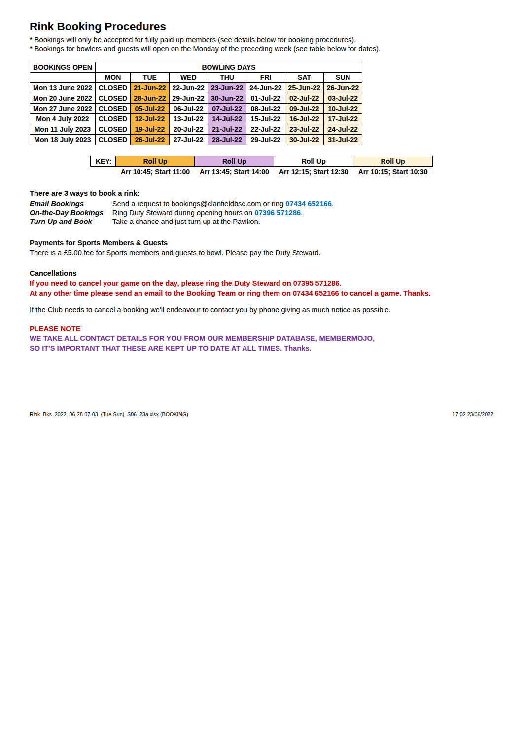Rink Booking Procedures
* Bookings will only be accepted for fully paid up members (see details below for booking procedures).
* Bookings for bowlers and guests will open on the Monday of the preceding week (see table below for dates).
| BOOKINGS OPEN | BOWLING DAYS |
| --- | --- |
| | MON | TUE | WED | THU | FRI | SAT | SUN |
| Mon 13 June 2022 | CLOSED | 21-Jun-22 | 22-Jun-22 | 23-Jun-22 | 24-Jun-22 | 25-Jun-22 | 26-Jun-22 |
| Mon 20 June 2022 | CLOSED | 28-Jun-22 | 29-Jun-22 | 30-Jun-22 | 01-Jul-22 | 02-Jul-22 | 03-Jul-22 |
| Mon 27 June 2022 | CLOSED | 05-Jul-22 | 06-Jul-22 | 07-Jul-22 | 08-Jul-22 | 09-Jul-22 | 10-Jul-22 |
| Mon 4 July 2022 | CLOSED | 12-Jul-22 | 13-Jul-22 | 14-Jul-22 | 15-Jul-22 | 16-Jul-22 | 17-Jul-22 |
| Mon 11 July 2023 | CLOSED | 19-Jul-22 | 20-Jul-22 | 21-Jul-22 | 22-Jul-22 | 23-Jul-22 | 24-Jul-22 |
| Mon 18 July 2023 | CLOSED | 26-Jul-22 | 27-Jul-22 | 28-Jul-22 | 29-Jul-22 | 30-Jul-22 | 31-Jul-22 |
| KEY: | Roll Up | Roll Up | Roll Up | Roll Up |
| | Arr 10:45; Start 11:00 | Arr 13:45; Start 14:00 | Arr 12:15; Start 12:30 | Arr 10:15; Start 10:30 |
There are 3 ways to book a rink:
| Email Bookings | Send a request to bookings@clanfieldbsc.com or ring 07434 652166 . |
| On-the-Day Bookings | Ring Duty Steward during opening hours on 07396 571286 . |
| Turn Up and Book | Take a chance and just turn up at the Pavilion. |
Payments for Sports Members & Guests
There is a £5.00 fee for Sports members and guests to bowl. Please pay the Duty Steward.
Cancellations
If you need to cancel your game on the day, please ring the Duty Steward on 07395 571286.
At any other time please send an email to the Booking Team or ring them on 07434 652166 to cancel a game. Thanks.
If the Club needs to cancel a booking we'll endeavour to contact you by phone giving as much notice as possible.
PLEASE NOTE
WE TAKE ALL CONTACT DETAILS FOR YOU FROM OUR MEMBERSHIP DATABASE, MEMBERMOJO,
SO IT'S IMPORTANT THAT THESE ARE KEPT UP TO DATE AT ALL TIMES. Thanks.
Rink_Bks_2022_06-28-07-03_(Tue-Sun)_S06_23a.xlsx (BOOKING) 17:02 23/06/2022